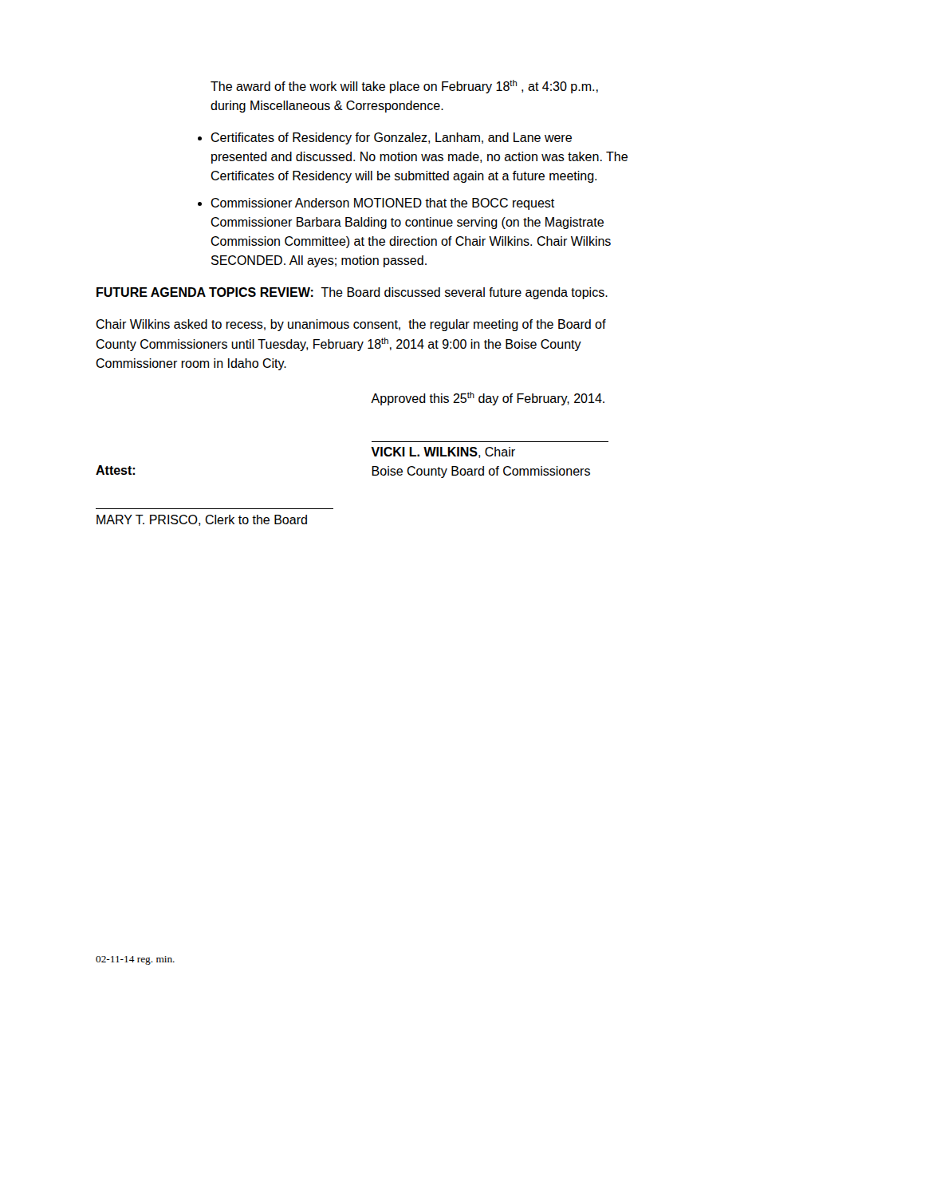The award of the work will take place on February 18th , at 4:30 p.m., during Miscellaneous & Correspondence.
Certificates of Residency for Gonzalez, Lanham, and Lane were presented and discussed. No motion was made, no action was taken. The Certificates of Residency will be submitted again at a future meeting.
Commissioner Anderson MOTIONED that the BOCC request Commissioner Barbara Balding to continue serving (on the Magistrate Commission Committee) at the direction of Chair Wilkins. Chair Wilkins SECONDED. All ayes; motion passed.
FUTURE AGENDA TOPICS REVIEW: The Board discussed several future agenda topics.
Chair Wilkins asked to recess, by unanimous consent, the regular meeting of the Board of County Commissioners until Tuesday, February 18th, 2014 at 9:00 in the Boise County Commissioner room in Idaho City.
Approved this 25th day of February, 2014.
VICKI L. WILKINS, Chair
Boise County Board of Commissioners
Attest:
MARY T. PRISCO, Clerk to the Board
02-11-14 reg. min.